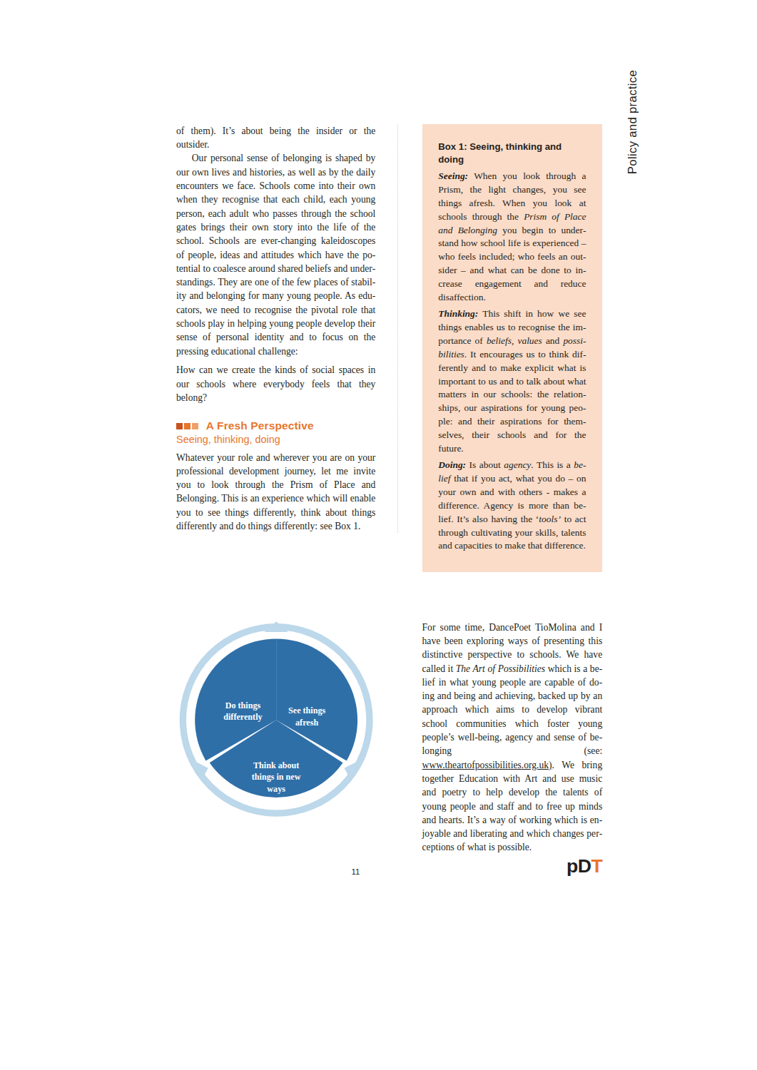Policy and practice
of them). It’s about being the insider or the outsider.
Our personal sense of belonging is shaped by our own lives and histories, as well as by the daily encounters we face. Schools come into their own when they recognise that each child, each young person, each adult who passes through the school gates brings their own story into the life of the school. Schools are ever-changing kaleidoscopes of people, ideas and attitudes which have the potential to coalesce around shared beliefs and understandings. They are one of the few places of stability and belonging for many young people. As educators, we need to recognise the pivotal role that schools play in helping young people develop their sense of personal identity and to focus on the pressing educational challenge:
How can we create the kinds of social spaces in our schools where everybody feels that they belong?
A Fresh Perspective
Seeing, thinking, doing
Whatever your role and wherever you are on your professional development journey, let me invite you to look through the Prism of Place and Belonging. This is an experience which will enable you to see things differently, think about things differently and do things differently: see Box 1.
Box 1: Seeing, thinking and doing
Seeing: When you look through a Prism, the light changes, you see things afresh. When you look at schools through the Prism of Place and Belonging you begin to understand how school life is experienced – who feels included; who feels an outsider – and what can be done to increase engagement and reduce disaffection.
Thinking: This shift in how we see things enables us to recognise the importance of beliefs, values and possibilities. It encourages us to think differently and to make explicit what is important to us and to talk about what matters in our schools: the relationships, our aspirations for young people: and their aspirations for themselves, their schools and for the future.
Doing: Is about agency. This is a belief that if you act, what you do – on your own and with others - makes a difference. Agency is more than belief. It’s also having the ‘tools’ to act through cultivating your skills, talents and capacities to make that difference.
See things afresh Think about things in new ways Do things differently
For some time, DancePoet TioMolina and I have been exploring ways of presenting this distinctive perspective to schools. We have called it The Art of Possibilities which is a belief in what young people are capable of doing and being and achieving, backed up by an approach which aims to develop vibrant school communities which foster young people’s well-being, agency and sense of belonging (see: www.theartofpossibilities.org.uk). We bring together Education with Art and use music and poetry to help develop the talents of young people and staff and to free up minds and hearts. It’s a way of working which is enjoyable and liberating and which changes perceptions of what is possible.
11
pDT